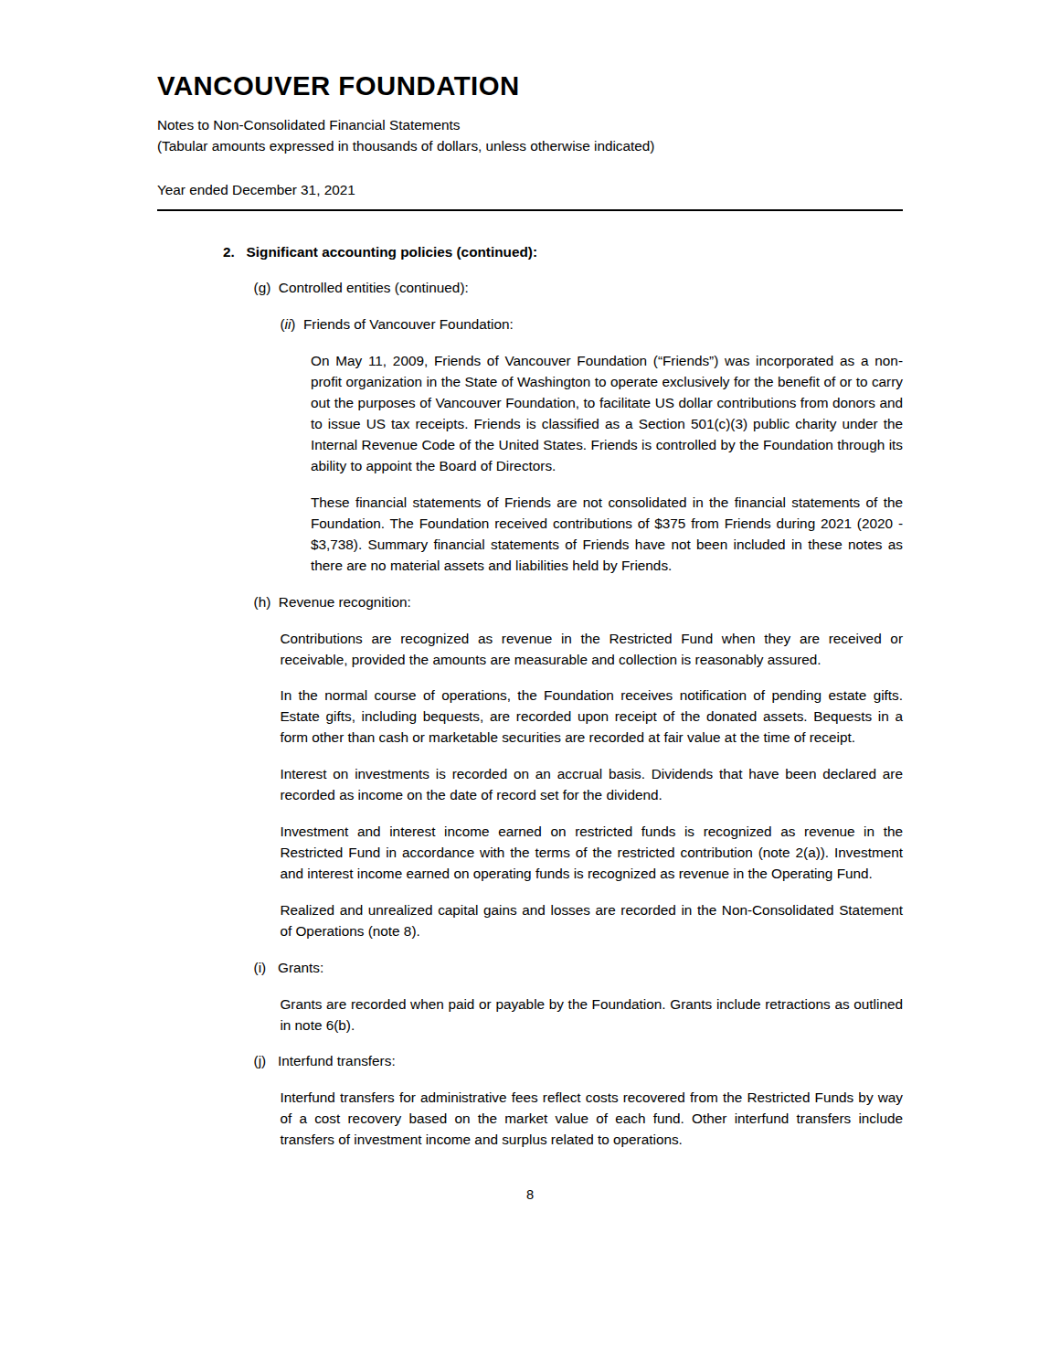VANCOUVER FOUNDATION
Notes to Non-Consolidated Financial Statements
(Tabular amounts expressed in thousands of dollars, unless otherwise indicated)
Year ended December 31, 2021
2. Significant accounting policies (continued):
(g) Controlled entities (continued):
(ii) Friends of Vancouver Foundation:
On May 11, 2009, Friends of Vancouver Foundation (“Friends”) was incorporated as a non-profit organization in the State of Washington to operate exclusively for the benefit of or to carry out the purposes of Vancouver Foundation, to facilitate US dollar contributions from donors and to issue US tax receipts. Friends is classified as a Section 501(c)(3) public charity under the Internal Revenue Code of the United States. Friends is controlled by the Foundation through its ability to appoint the Board of Directors.
These financial statements of Friends are not consolidated in the financial statements of the Foundation. The Foundation received contributions of $375 from Friends during 2021 (2020 - $3,738). Summary financial statements of Friends have not been included in these notes as there are no material assets and liabilities held by Friends.
(h) Revenue recognition:
Contributions are recognized as revenue in the Restricted Fund when they are received or receivable, provided the amounts are measurable and collection is reasonably assured.
In the normal course of operations, the Foundation receives notification of pending estate gifts. Estate gifts, including bequests, are recorded upon receipt of the donated assets. Bequests in a form other than cash or marketable securities are recorded at fair value at the time of receipt.
Interest on investments is recorded on an accrual basis. Dividends that have been declared are recorded as income on the date of record set for the dividend.
Investment and interest income earned on restricted funds is recognized as revenue in the Restricted Fund in accordance with the terms of the restricted contribution (note 2(a)). Investment and interest income earned on operating funds is recognized as revenue in the Operating Fund.
Realized and unrealized capital gains and losses are recorded in the Non-Consolidated Statement of Operations (note 8).
(i) Grants:
Grants are recorded when paid or payable by the Foundation. Grants include retractions as outlined in note 6(b).
(j) Interfund transfers:
Interfund transfers for administrative fees reflect costs recovered from the Restricted Funds by way of a cost recovery based on the market value of each fund. Other interfund transfers include transfers of investment income and surplus related to operations.
8